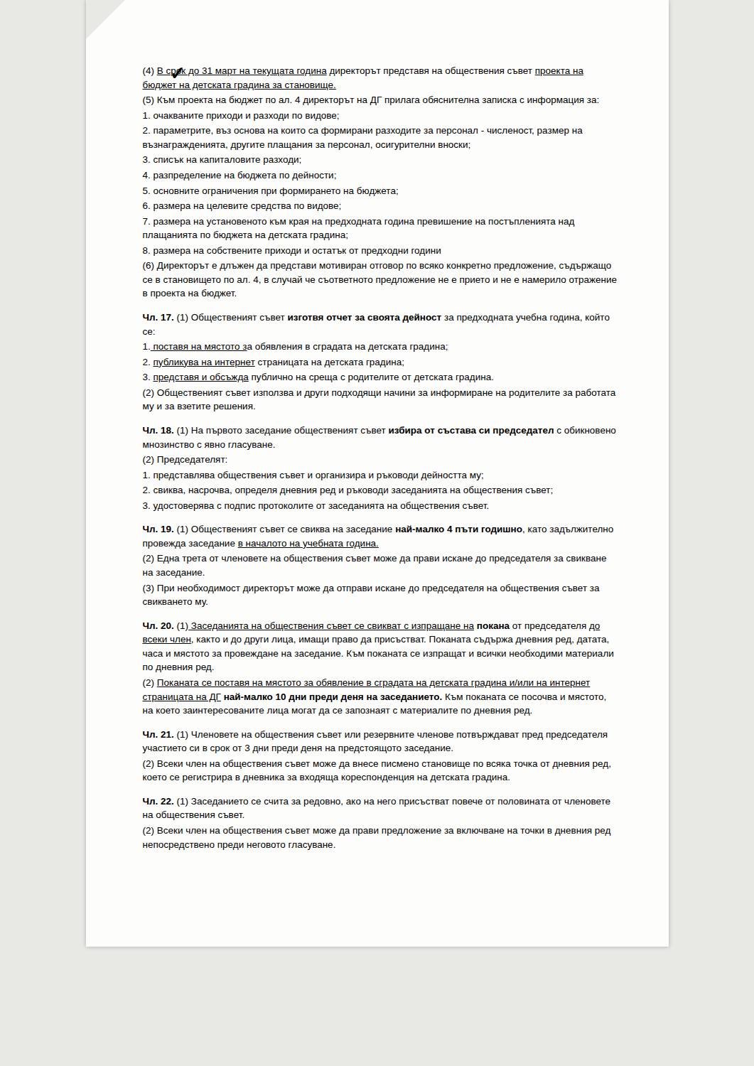✓
(4) В срок до 31 март на текущата година директорът представя на обществения съвет проекта на бюджет на детската градина за становище.
(5) Към проекта на бюджет по ал. 4 директорът на ДГ прилага обяснителна записка с информация за:
1. очакваните приходи и разходи по видове;
2. параметрите, въз основа на които са формирани разходите за персонал - численост, размер на възнагражденията, другите плащания за персонал, осигурителни вноски;
3. списък на капиталовите разходи;
4. разпределение на бюджета по дейности;
5. основните ограничения при формирането на бюджета;
6. размера на целевите средства по видове;
7. размера на установеното към края на предходната година превишение на постъпленията над плащанията по бюджета на детската градина;
8. размера на собствените приходи и остатък от предходни години
(6) Директорът е длъжен да представи мотивиран отговор по всяко конкретно предложение, съдържащо се в становището по ал. 4, в случай че съответното предложение не е прието и не е намерило отражение в проекта на бюджет.
Чл. 17. (1) Общественият съвет изготвя отчет за своята дейност за предходната учебна година, който се:
1. поставя на мястото за обявления в сградата на детската градина;
2. публикува на интернет страницата на детската градина;
3. представя и обсъжда публично на среща с родителите от детската градина.
(2) Общественият съвет използва и други подходящи начини за информиране на родителите за работата му и за взетите решения.
Чл. 18. (1) На първото заседание общественият съвет избира от състава си председател с обикновено мнозинство с явно гласуване.
(2) Председателят:
1. представлява обществения съвет и организира и ръководи дейността му;
2. свиква, насрочва, определя дневния ред и ръководи заседанията на обществения съвет;
3. удостоверява с подпис протоколите от заседанията на обществения съвет.
Чл. 19. (1) Общественият съвет се свиква на заседание най-малко 4 пъти годишно, като задължително провежда заседание в началото на учебната година.
(2) Една трета от членовете на обществения съвет може да прави искане до председателя за свикване на заседание.
(3) При необходимост директорът може да отправи искане до председателя на обществения съвет за свикването му.
Чл. 20. (1) Заседанията на обществения съвет се свикват с изпращане на покана от председателя до всеки член, както и до други лица, имащи право да присъстват. Поканата съдържа дневния ред, датата, часа и мястото за провеждане на заседание. Към поканата се изпращат и всички необходими материали по дневния ред.
(2) Поканата се поставя на мястото за обявление в сградата на детската градина и/или на интернет страницата на ДГ най-малко 10 дни преди деня на заседанието. Към поканата се посочва и мястото, на което заинтересованите лица могат да се запознаят с материалите по дневния ред.
Чл. 21. (1) Членовете на обществения съвет или резервните членове потвърждават пред председателя участието си в срок от 3 дни преди деня на предстоящото заседание.
(2) Всеки член на обществения съвет може да внесе писмено становище по всяка точка от дневния ред, което се регистрира в дневника за входяща кореспонденция на детската градина.
Чл. 22. (1) Заседанието се счита за редовно, ако на него присъстват повече от половината от членовете на обществения съвет.
(2) Всеки член на обществения съвет може да прави предложение за включване на точки в дневния ред непосредствено преди неговото гласуване.